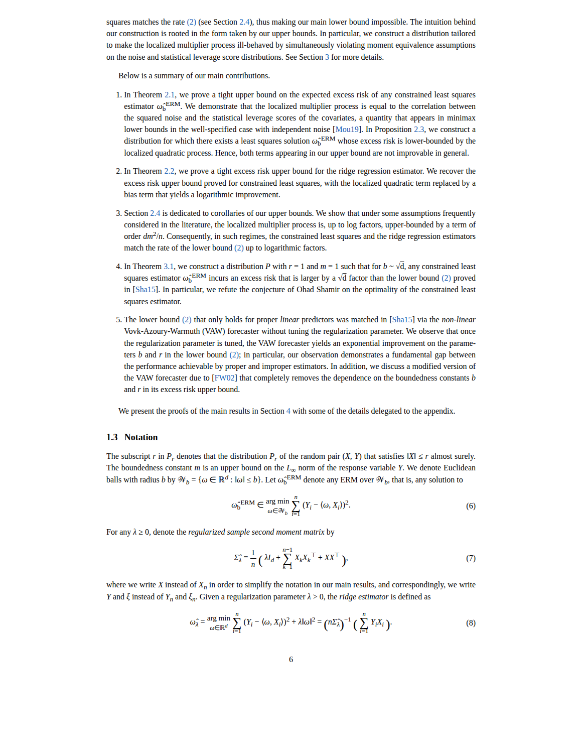squares matches the rate (2) (see Section 2.4), thus making our main lower bound impossible. The intuition behind our construction is rooted in the form taken by our upper bounds. In particular, we construct a distribution tailored to make the localized multiplier process ill-behaved by simultaneously violating moment equivalence assumptions on the noise and statistical leverage score distributions. See Section 3 for more details.
Below is a summary of our main contributions.
In Theorem 2.1, we prove a tight upper bound on the expected excess risk of any constrained least squares estimator ω̂bERM. We demonstrate that the localized multiplier process is equal to the correlation between the squared noise and the statistical leverage scores of the covariates, a quantity that appears in minimax lower bounds in the well-specified case with independent noise [Mou19]. In Proposition 2.3, we construct a distribution for which there exists a least squares solution ω̂bERM whose excess risk is lower-bounded by the localized quadratic process. Hence, both terms appearing in our upper bound are not improvable in general.
In Theorem 2.2, we prove a tight excess risk upper bound for the ridge regression estimator. We recover the excess risk upper bound proved for constrained least squares, with the localized quadratic term replaced by a bias term that yields a logarithmic improvement.
Section 2.4 is dedicated to corollaries of our upper bounds. We show that under some assumptions frequently considered in the literature, the localized multiplier process is, up to log factors, upper-bounded by a term of order dm2/n. Consequently, in such regimes, the constrained least squares and the ridge regression estimators match the rate of the lower bound (2) up to logarithmic factors.
In Theorem 3.1, we construct a distribution P with r = 1 and m = 1 such that for b ~ √d, any constrained least squares estimator ω̂bERM incurs an excess risk that is larger by a √d factor than the lower bound (2) proved in [Sha15]. In particular, we refute the conjecture of Ohad Shamir on the optimality of the constrained least squares estimator.
The lower bound (2) that only holds for proper linear predictors was matched in [Sha15] via the non-linear Vovk-Azoury-Warmuth (VAW) forecaster without tuning the regularization parameter. We observe that once the regularization parameter is tuned, the VAW forecaster yields an exponential improvement on the parameters b and r in the lower bound (2); in particular, our observation demonstrates a fundamental gap between the performance achievable by proper and improper estimators. In addition, we discuss a modified version of the VAW forecaster due to [FW02] that completely removes the dependence on the boundedness constants b and r in its excess risk upper bound.
We present the proofs of the main results in Section 4 with some of the details delegated to the appendix.
1.3 Notation
The subscript r in Pr denotes that the distribution Pr of the random pair (X, Y) that satisfies ‖X‖ ≤ r almost surely. The boundedness constant m is an upper bound on the L∞ norm of the response variable Y. We denote Euclidean balls with radius b by 𝒲b = {ω ∈ ℝd : ‖ω‖ ≤ b}. Let ω̂bERM denote any ERM over 𝒲b, that is, any solution to
ω̂bERM ∈ arg min ω∈𝒲b n∑i=1 (Yi − ⟨ω, Xi⟩)2. (6)
For any λ ≥ 0, denote the regularized sample second moment matrix by
Σ̂λ = 1 n ( λId + n−1∑k=1 XkXk⊤ + XX⊤ ), (7)
where we write X instead of Xn in order to simplify the notation in our main results, and correspondingly, we write Y and ξ instead of Yn and ξn. Given a regularization parameter λ > 0, the ridge estimator is defined as
ω̂λ = arg min ω∈ℝd n∑i=1 (Yi − ⟨ω, Xi⟩)2 + λ‖ω‖2 = (nΣ̂λ)−1 ( n∑i=1 YiXi ). (8)
6